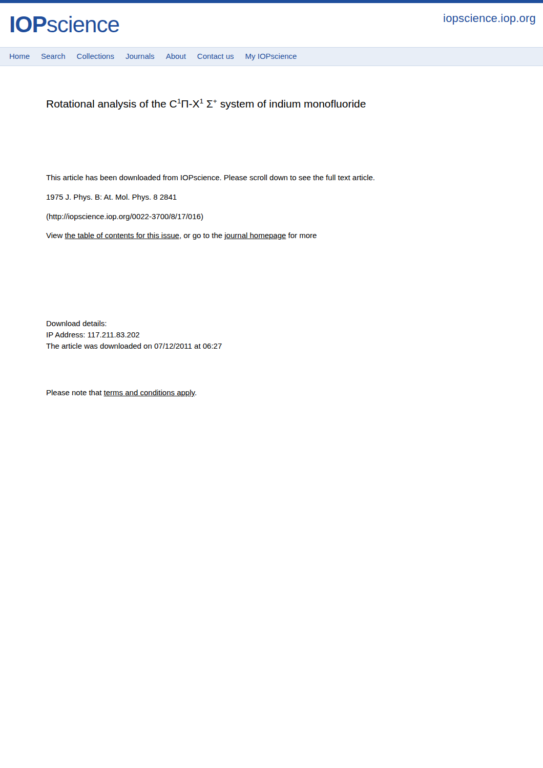IOP science
iopscience.iop.org
Home Search Collections Journals About Contact us My IOPscience
Rotational analysis of the C1Π-X1 Σ+ system of indium monofluoride
This article has been downloaded from IOPscience. Please scroll down to see the full text article.
1975 J. Phys. B: At. Mol. Phys. 8 2841
(http://iopscience.iop.org/0022-3700/8/17/016)
View the table of contents for this issue, or go to the journal homepage for more
Download details:
IP Address: 117.211.83.202
The article was downloaded on 07/12/2011 at 06:27
Please note that terms and conditions apply.